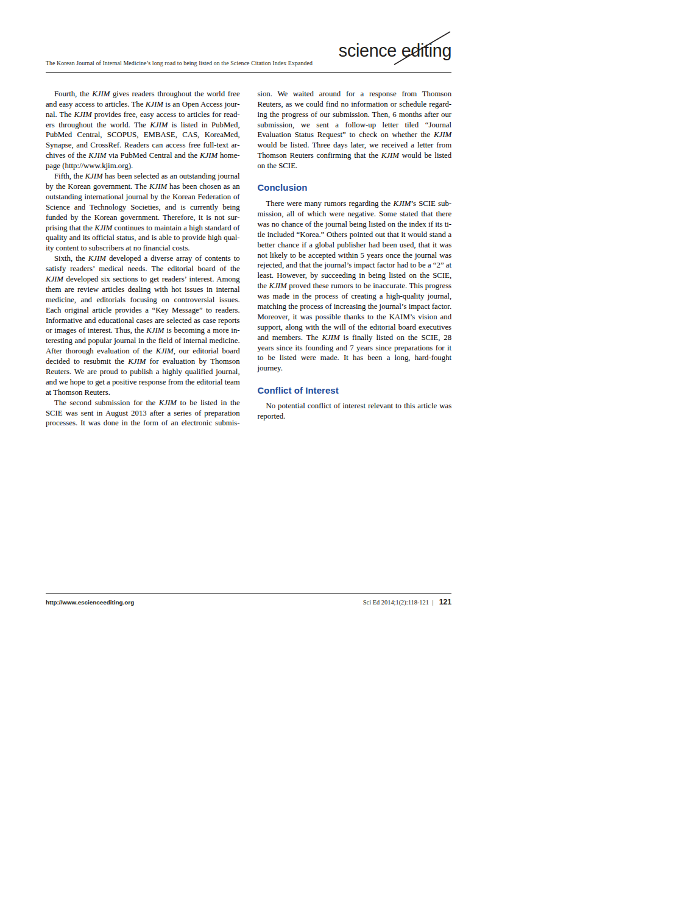The Korean Journal of Internal Medicine’s long road to being listed on the Science Citation Index Expanded
science editing
Fourth, the KJIM gives readers throughout the world free and easy access to articles. The KJIM is an Open Access journal. The KJIM provides free, easy access to articles for readers throughout the world. The KJIM is listed in PubMed, PubMed Central, SCOPUS, EMBASE, CAS, KoreaMed, Synapse, and CrossRef. Readers can access free full-text archives of the KJIM via PubMed Central and the KJIM homepage (http://www.kjim.org).
Fifth, the KJIM has been selected as an outstanding journal by the Korean government. The KJIM has been chosen as an outstanding international journal by the Korean Federation of Science and Technology Societies, and is currently being funded by the Korean government. Therefore, it is not surprising that the KJIM continues to maintain a high standard of quality and its official status, and is able to provide high quality content to subscribers at no financial costs.
Sixth, the KJIM developed a diverse array of contents to satisfy readers’ medical needs. The editorial board of the KJIM developed six sections to get readers’ interest. Among them are review articles dealing with hot issues in internal medicine, and editorials focusing on controversial issues. Each original article provides a “Key Message” to readers. Informative and educational cases are selected as case reports or images of interest. Thus, the KJIM is becoming a more interesting and popular journal in the field of internal medicine. After thorough evaluation of the KJIM, our editorial board decided to resubmit the KJIM for evaluation by Thomson Reuters. We are proud to publish a highly qualified journal, and we hope to get a positive response from the editorial team at Thomson Reuters.
The second submission for the KJIM to be listed in the SCIE was sent in August 2013 after a series of preparation processes. It was done in the form of an electronic submission. We waited around for a response from Thomson Reuters, as we could find no information or schedule regarding the progress of our submission. Then, 6 months after our submission, we sent a follow-up letter tiled “Journal Evaluation Status Request” to check on whether the KJIM would be listed. Three days later, we received a letter from Thomson Reuters confirming that the KJIM would be listed on the SCIE.
Conclusion
There were many rumors regarding the KJIM’s SCIE submission, all of which were negative. Some stated that there was no chance of the journal being listed on the index if its title included “Korea.” Others pointed out that it would stand a better chance if a global publisher had been used, that it was not likely to be accepted within 5 years once the journal was rejected, and that the journal’s impact factor had to be a “2” at least. However, by succeeding in being listed on the SCIE, the KJIM proved these rumors to be inaccurate. This progress was made in the process of creating a high-quality journal, matching the process of increasing the journal’s impact factor. Moreover, it was possible thanks to the KAIM’s vision and support, along with the will of the editorial board executives and members. The KJIM is finally listed on the SCIE, 28 years since its founding and 7 years since preparations for it to be listed were made. It has been a long, hard-fought journey.
Conflict of Interest
No potential conflict of interest relevant to this article was reported.
http://www.escienceediting.org
Sci Ed 2014;1(2):118-121|121